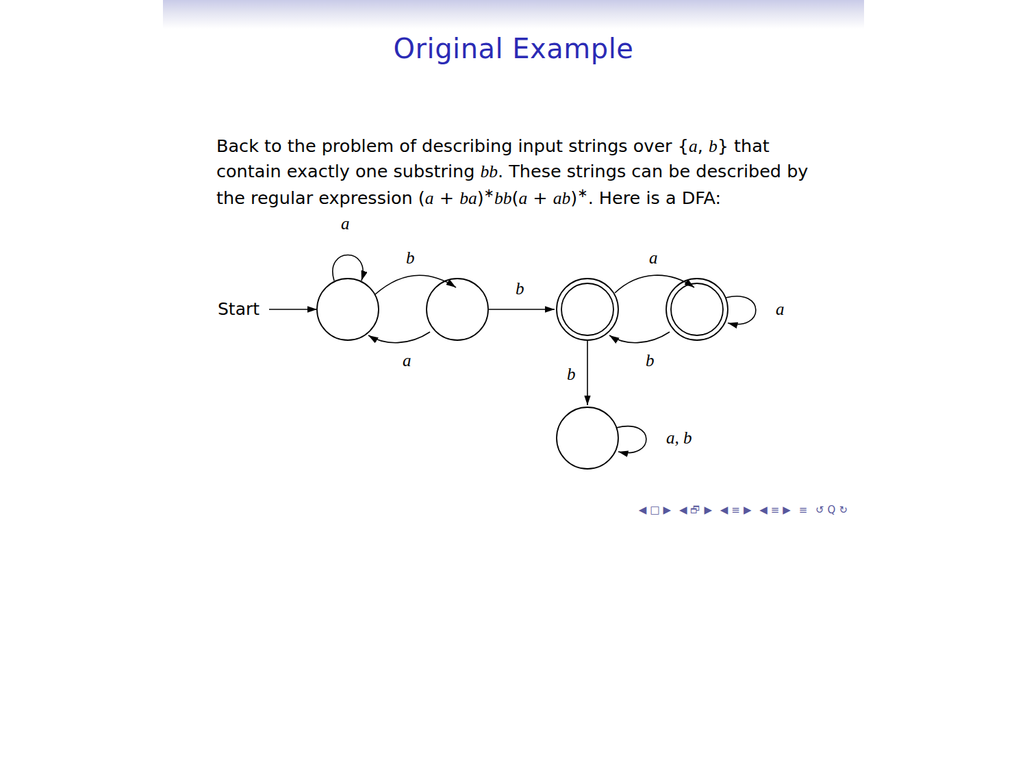Original Example
Back to the problem of describing input strings over {a, b} that contain exactly one substring bb. These strings can be described by the regular expression (a + ba)∗bb(a + ab)∗. Here is a DFA:
Start a b a b a b a b a, b
◀□▶ ◀🗗▶ ◀≡▶ ◀≡▶ ≡ ↺Q↻